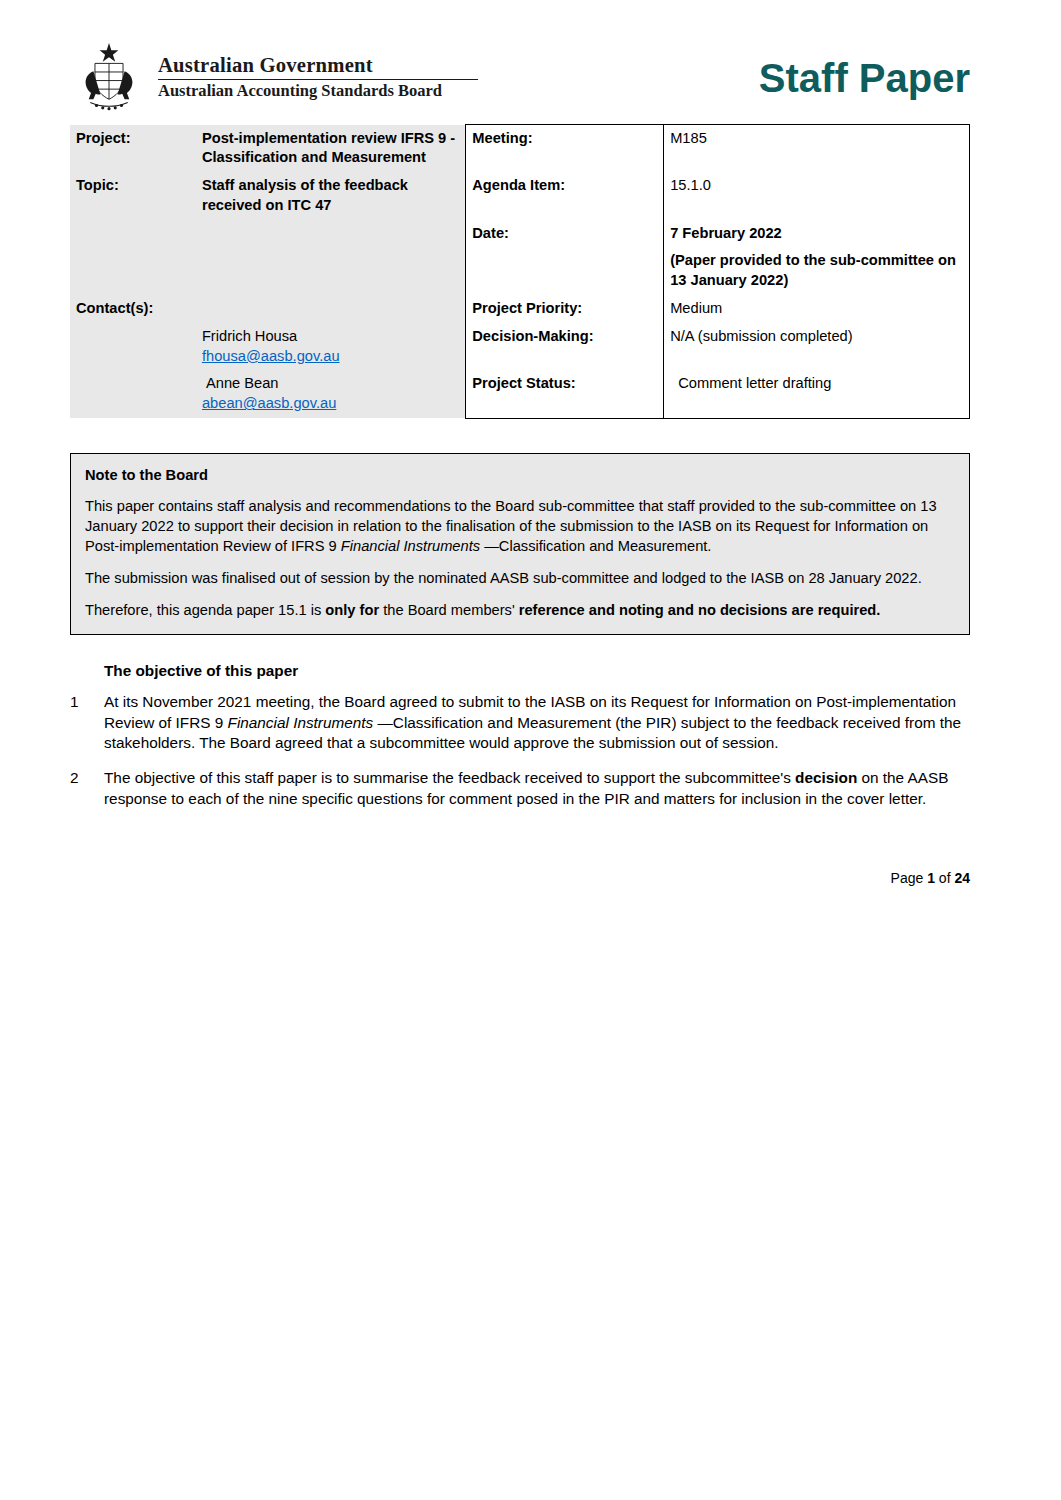Australian Government
Australian Accounting Standards Board
Staff Paper
| Project: | Post-implementation review IFRS 9 - Classification and Measurement | Meeting: | M185 |
| Topic: | Staff analysis of the feedback received on ITC 47 | Agenda Item: | 15.1.0 |
| | | Date: | 7 February 2022 |
| | | | (Paper provided to the sub-committee on 13 January 2022) |
| Contact(s): | | Project Priority: | Medium |
| | Fridrich Housa fhousa@aasb.gov.au | Decision-Making: | N/A (submission completed) |
| | Anne Bean abean@aasb.gov.au | Project Status: | Comment letter drafting |
Note to the Board
This paper contains staff analysis and recommendations to the Board sub-committee that staff provided to the sub-committee on 13 January 2022 to support their decision in relation to the finalisation of the submission to the IASB on its Request for Information on Post-implementation Review of IFRS 9 Financial Instruments —Classification and Measurement.
The submission was finalised out of session by the nominated AASB sub-committee and lodged to the IASB on 28 January 2022.
Therefore, this agenda paper 15.1 is only for the Board members' reference and noting and no decisions are required.
The objective of this paper
At its November 2021 meeting, the Board agreed to submit to the IASB on its Request for Information on Post-implementation Review of IFRS 9 Financial Instruments —Classification and Measurement (the PIR) subject to the feedback received from the stakeholders. The Board agreed that a subcommittee would approve the submission out of session.
The objective of this staff paper is to summarise the feedback received to support the subcommittee's decision on the AASB response to each of the nine specific questions for comment posed in the PIR and matters for inclusion in the cover letter.
Page 1 of 24